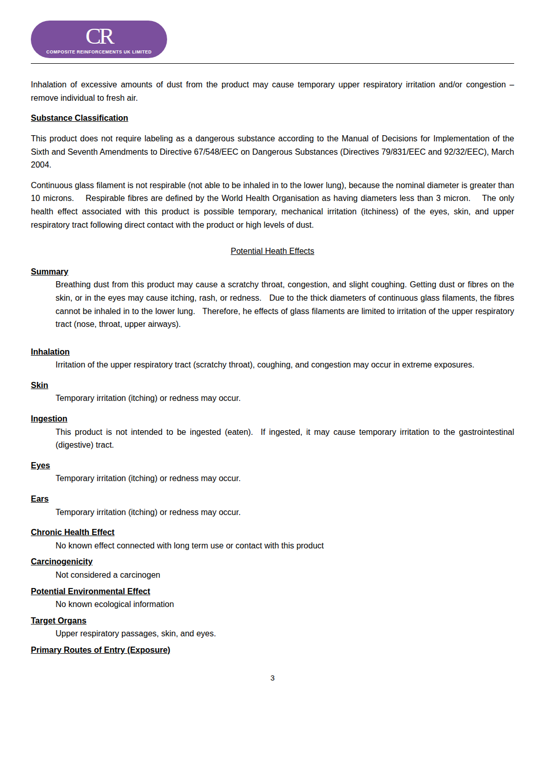CR
COMPOSITE REINFORCEMENTS UK LIMITED
Inhalation of excessive amounts of dust from the product may cause temporary upper respiratory irritation and/or congestion – remove individual to fresh air.
Substance Classification
This product does not require labeling as a dangerous substance according to the Manual of Decisions for Implementation of the Sixth and Seventh Amendments to Directive 67/548/EEC on Dangerous Substances (Directives 79/831/EEC and 92/32/EEC), March 2004.
Continuous glass filament is not respirable (not able to be inhaled in to the lower lung), because the nominal diameter is greater than 10 microns. Respirable fibres are defined by the World Health Organisation as having diameters less than 3 micron. The only health effect associated with this product is possible temporary, mechanical irritation (itchiness) of the eyes, skin, and upper respiratory tract following direct contact with the product or high levels of dust.
Potential Heath Effects
Summary
Breathing dust from this product may cause a scratchy throat, congestion, and slight coughing. Getting dust or fibres on the skin, or in the eyes may cause itching, rash, or redness. Due to the thick diameters of continuous glass filaments, the fibres cannot be inhaled in to the lower lung. Therefore, he effects of glass filaments are limited to irritation of the upper respiratory tract (nose, throat, upper airways).
Inhalation
Irritation of the upper respiratory tract (scratchy throat), coughing, and congestion may occur in extreme exposures.
Skin
Temporary irritation (itching) or redness may occur.
Ingestion
This product is not intended to be ingested (eaten). If ingested, it may cause temporary irritation to the gastrointestinal (digestive) tract.
Eyes
Temporary irritation (itching) or redness may occur.
Ears
Temporary irritation (itching) or redness may occur.
Chronic Health Effect
No known effect connected with long term use or contact with this product
Carcinogenicity
Not considered a carcinogen
Potential Environmental Effect
No known ecological information
Target Organs
Upper respiratory passages, skin, and eyes.
Primary Routes of Entry (Exposure)
3